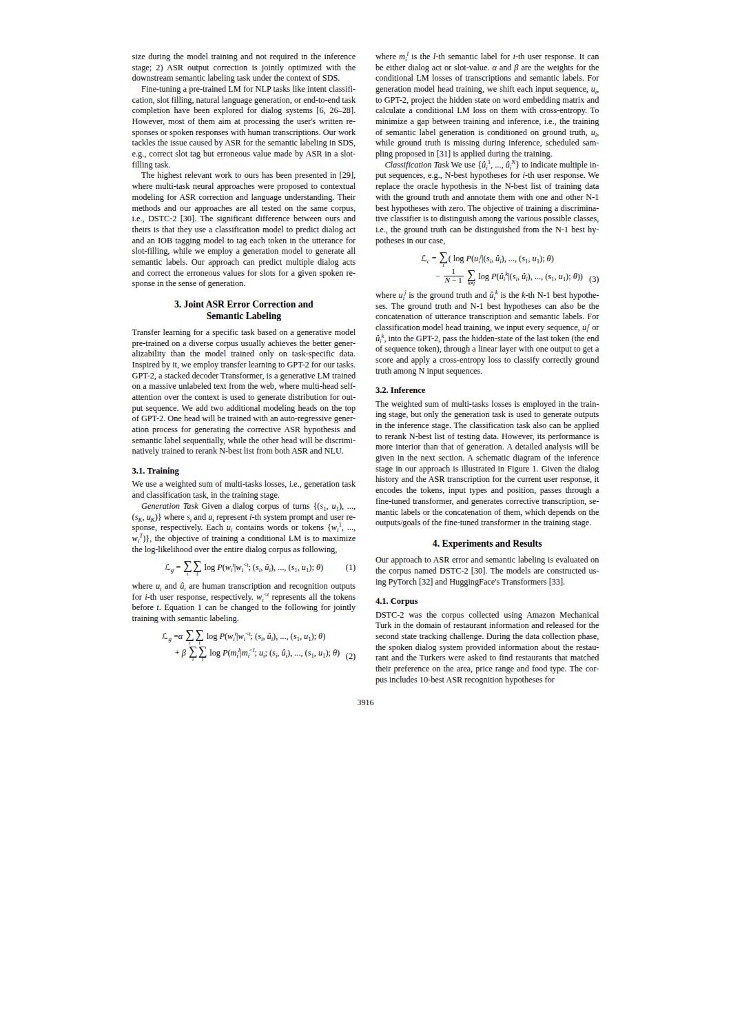size during the model training and not required in the inference stage; 2) ASR output correction is jointly optimized with the downstream semantic labeling task under the context of SDS.
Fine-tuning a pre-trained LM for NLP tasks like intent classification, slot filling, natural language generation, or end-to-end task completion have been explored for dialog systems [6, 26–28]. However, most of them aim at processing the user's written responses or spoken responses with human transcriptions. Our work tackles the issue caused by ASR for the semantic labeling in SDS, e.g., correct slot tag but erroneous value made by ASR in a slot- filling task.
The highest relevant work to ours has been presented in [29], where multi-task neural approaches were proposed to contextual modeling for ASR correction and language understanding. Their methods and our approaches are all tested on the same corpus, i.e., DSTC-2 [30]. The significant difference between ours and theirs is that they use a classification model to predict dialog act and an IOB tagging model to tag each token in the utterance for slot-filling, while we employ a generation model to generate all semantic labels. Our approach can predict multiple dialog acts and correct the erroneous values for slots for a given spoken response in the sense of generation.
3. Joint ASR Error Correction and
Semantic Labeling
Transfer learning for a specific task based on a generative model pre-trained on a diverse corpus usually achieves the better generalizability than the model trained only on task-specific data. Inspired by it, we employ transfer learning to GPT-2 for our tasks. GPT-2, a stacked decoder Transformer, is a generative LM trained on a massive unlabeled text from the web, where multi-head self-attention over the context is used to generate distribution for output sequence. We add two additional modeling heads on the top of GPT-2. One head will be trained with an auto-regressive generation process for generating the corrective ASR hypothesis and semantic label sequentially, while the other head will be discriminatively trained to rerank N-best list from both ASR and NLU.
3.1. Training
We use a weighted sum of multi-tasks losses, i.e., generation task and classification task, in the training stage.
Generation Task Given a dialog corpus of turns {(s1, u1), ..., (sK, uK)} where si and ui represent i-th system prompt and user response, respectively. Each ui contains words or tokens {wi1, ..., wiT)}, the objective of training a conditional LM is to maximize the log-likelihood over the entire dialog corpus as following,
ℒg = ∑i∑t log P(wit|wi<t; (si, ûi), ..., (s1, u1); θ) (1)
where ui and ûi are human transcription and recognition outputs for i-th user response, respectively. wi<t represents all the tokens before t. Equation 1 can be changed to the following for jointly training with semantic labeling.
ℒg =α ∑i∑t log P(wit|wi<t; (si, ûi), ..., (s1, u1); θ) + β ∑i∑l log P(mil|mi<l; ui; (si, ûi), ..., (s1, u1); θ) (2)
where mil is the l-th semantic label for i-th user response. It can be either dialog act or slot-value. α and β are the weights for the conditional LM losses of transcriptions and semantic labels. For generation model head training, we shift each input sequence, ui, to GPT-2, project the hidden state on word embedding matrix and calculate a conditional LM loss on them with cross-entropy. To minimize a gap between training and inference, i.e., the training of semantic label generation is conditioned on ground truth, ui, while ground truth is missing during inference, scheduled sampling proposed in [31] is applied during the training.
Classification Task We use {ûi1, ..., ûiN} to indicate multiple input sequences, e.g., N-best hypotheses for i-th user response. We replace the oracle hypothesis in the N-best list of training data with the ground truth and annotate them with one and other N-1 best hypotheses with zero. The objective of training a discriminative classifier is to distinguish among the various possible classes, i.e., the ground truth can be distinguished from the N-1 best hypotheses in our case,
ℒc = ∑i( log P(uij|(si, ûi), ..., (s1, u1); θ) − 1 N − 1 ∑k≠j log P(ûik|(si, ûi), ..., (s1, u1); θ)) (3)
where uij is the ground truth and ûik is the k-th N-1 best hypotheses. The ground truth and N-1 best hypotheses can also be the concatenation of utterance transcription and semantic labels. For classification model head training, we input every sequence, uij or ûik, into the GPT-2, pass the hidden-state of the last token (the end of sequence token), through a linear layer with one output to get a score and apply a cross-entropy loss to classify correctly ground truth among N input sequences.
3.2. Inference
The weighted sum of multi-tasks losses is employed in the training stage, but only the generation task is used to generate outputs in the inference stage. The classification task also can be applied to rerank N-best list of testing data. However, its performance is more interior than that of generation. A detailed analysis will be given in the next section. A schematic diagram of the inference stage in our approach is illustrated in Figure 1. Given the dialog history and the ASR transcription for the current user response, it encodes the tokens, input types and position, passes through a fine-tuned transformer, and generates corrective transcription, semantic labels or the concatenation of them, which depends on the outputs/goals of the fine-tuned transformer in the training stage.
4. Experiments and Results
Our approach to ASR error and semantic labeling is evaluated on the corpus named DSTC-2 [30]. The models are constructed using PyTorch [32] and HuggingFace's Transformers [33].
4.1. Corpus
DSTC-2 was the corpus collected using Amazon Mechanical Turk in the domain of restaurant information and released for the second state tracking challenge. During the data collection phase, the spoken dialog system provided information about the restaurant and the Turkers were asked to find restaurants that matched their preference on the area, price range and food type. The corpus includes 10-best ASR recognition hypotheses for
3916